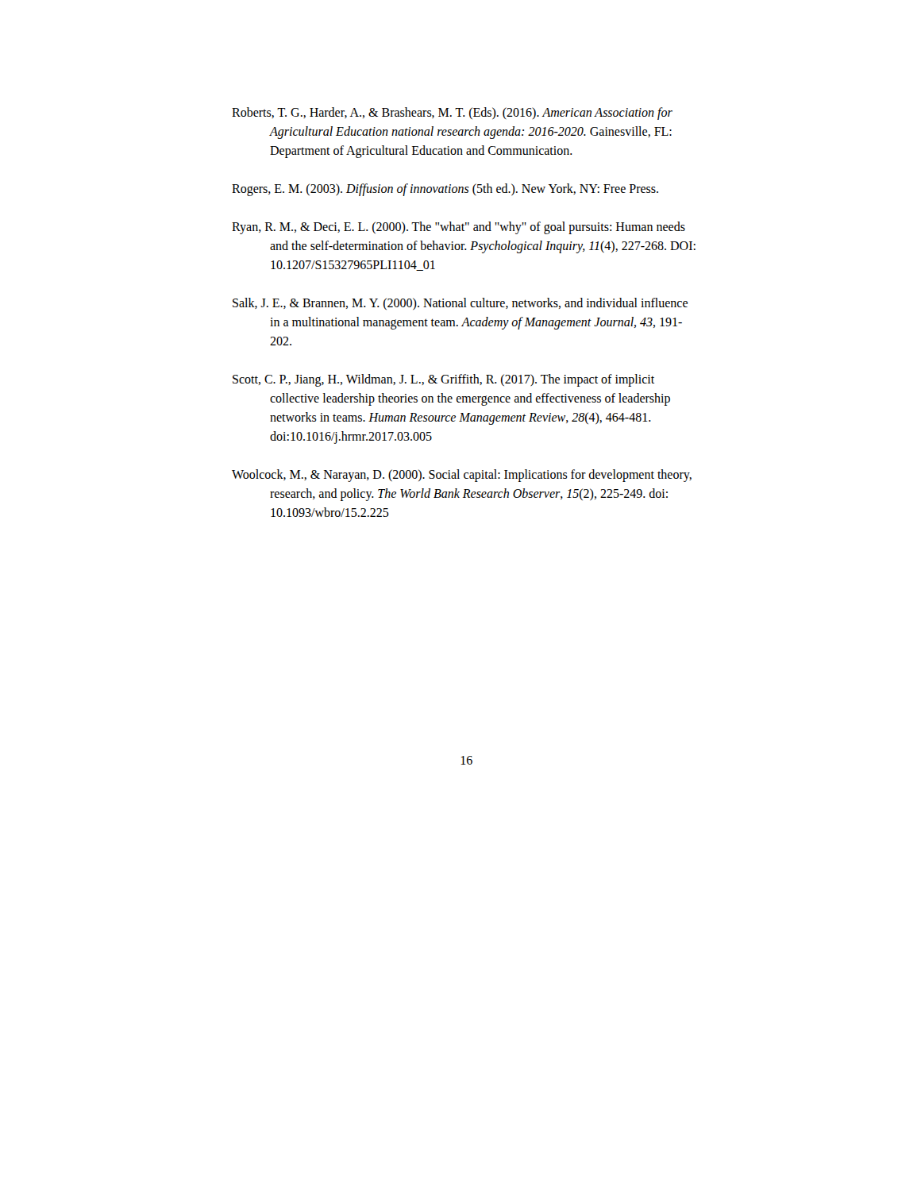Roberts, T. G., Harder, A., & Brashears, M. T. (Eds). (2016). American Association for Agricultural Education national research agenda: 2016-2020. Gainesville, FL: Department of Agricultural Education and Communication.
Rogers, E. M. (2003). Diffusion of innovations (5th ed.). New York, NY: Free Press.
Ryan, R. M., & Deci, E. L. (2000). The "what" and "why" of goal pursuits: Human needs and the self-determination of behavior. Psychological Inquiry, 11(4), 227-268. DOI: 10.1207/S15327965PLI1104_01
Salk, J. E., & Brannen, M. Y. (2000). National culture, networks, and individual influence in a multinational management team. Academy of Management Journal, 43, 191-202.
Scott, C. P., Jiang, H., Wildman, J. L., & Griffith, R. (2017). The impact of implicit collective leadership theories on the emergence and effectiveness of leadership networks in teams. Human Resource Management Review, 28(4), 464-481. doi:10.1016/j.hrmr.2017.03.005
Woolcock, M., & Narayan, D. (2000). Social capital: Implications for development theory, research, and policy. The World Bank Research Observer, 15(2), 225-249. doi: 10.1093/wbro/15.2.225
16